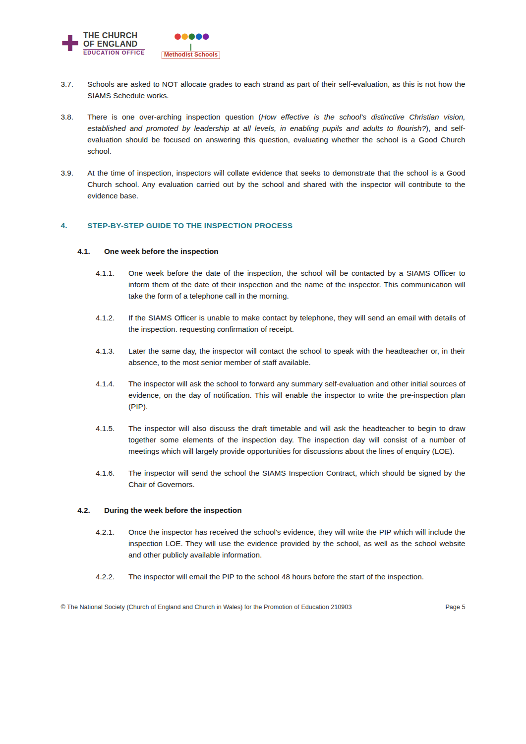✚
THE CHURCH OF ENGLAND EDUCATION OFFICE
●●●●●
Methodist Schools
3.7. Schools are asked to NOT allocate grades to each strand as part of their self-evaluation, as this is not how the SIAMS Schedule works.
3.8. There is one over-arching inspection question (How effective is the school's distinctive Christian vision, established and promoted by leadership at all levels, in enabling pupils and adults to flourish?), and self-evaluation should be focused on answering this question, evaluating whether the school is a Good Church school.
3.9. At the time of inspection, inspectors will collate evidence that seeks to demonstrate that the school is a Good Church school. Any evaluation carried out by the school and shared with the inspector will contribute to the evidence base.
4. STEP-BY-STEP GUIDE TO THE INSPECTION PROCESS
4.1. One week before the inspection
4.1.1. One week before the date of the inspection, the school will be contacted by a SIAMS Officer to inform them of the date of their inspection and the name of the inspector. This communication will take the form of a telephone call in the morning.
4.1.2. If the SIAMS Officer is unable to make contact by telephone, they will send an email with details of the inspection. requesting confirmation of receipt.
4.1.3. Later the same day, the inspector will contact the school to speak with the headteacher or, in their absence, to the most senior member of staff available.
4.1.4. The inspector will ask the school to forward any summary self-evaluation and other initial sources of evidence, on the day of notification. This will enable the inspector to write the pre-inspection plan (PIP).
4.1.5. The inspector will also discuss the draft timetable and will ask the headteacher to begin to draw together some elements of the inspection day. The inspection day will consist of a number of meetings which will largely provide opportunities for discussions about the lines of enquiry (LOE).
4.1.6. The inspector will send the school the SIAMS Inspection Contract, which should be signed by the Chair of Governors.
4.2. During the week before the inspection
4.2.1. Once the inspector has received the school's evidence, they will write the PIP which will include the inspection LOE. They will use the evidence provided by the school, as well as the school website and other publicly available information.
4.2.2. The inspector will email the PIP to the school 48 hours before the start of the inspection.
© The National Society (Church of England and Church in Wales) for the Promotion of Education 210903 Page 5